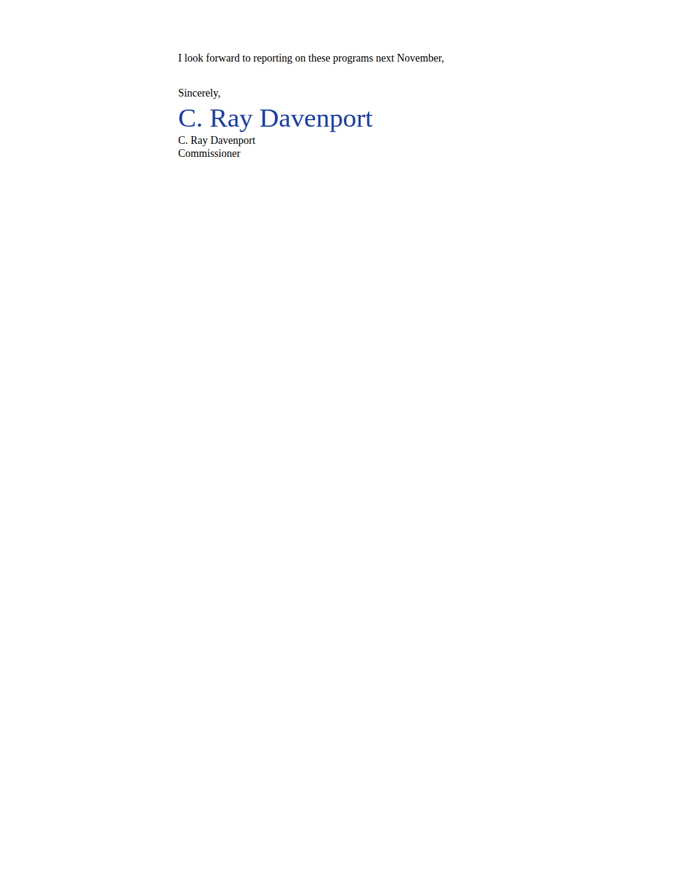I look forward to reporting on these programs next November,
Sincerely,
C. Ray Davenport
C. Ray Davenport Commissioner